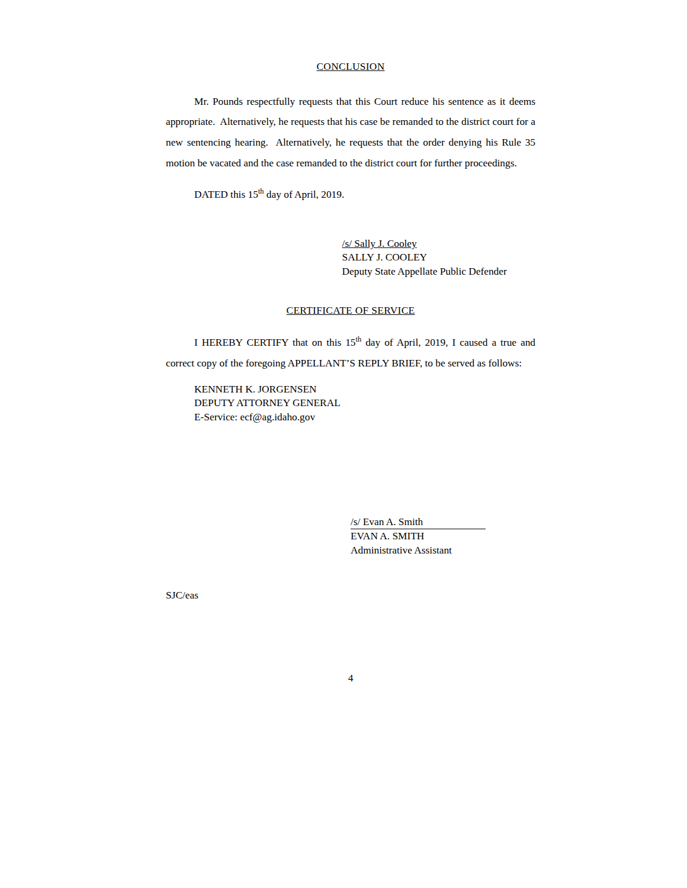CONCLUSION
Mr. Pounds respectfully requests that this Court reduce his sentence as it deems appropriate. Alternatively, he requests that his case be remanded to the district court for a new sentencing hearing. Alternatively, he requests that the order denying his Rule 35 motion be vacated and the case remanded to the district court for further proceedings.
DATED this 15th day of April, 2019.
/s/ Sally J. Cooley
SALLY J. COOLEY
Deputy State Appellate Public Defender
CERTIFICATE OF SERVICE
I HEREBY CERTIFY that on this 15th day of April, 2019, I caused a true and correct copy of the foregoing APPELLANT’S REPLY BRIEF, to be served as follows:
KENNETH K. JORGENSEN
DEPUTY ATTORNEY GENERAL
E-Service: ecf@ag.idaho.gov
/s/ Evan A. Smith
EVAN A. SMITH
Administrative Assistant
SJC/eas
4